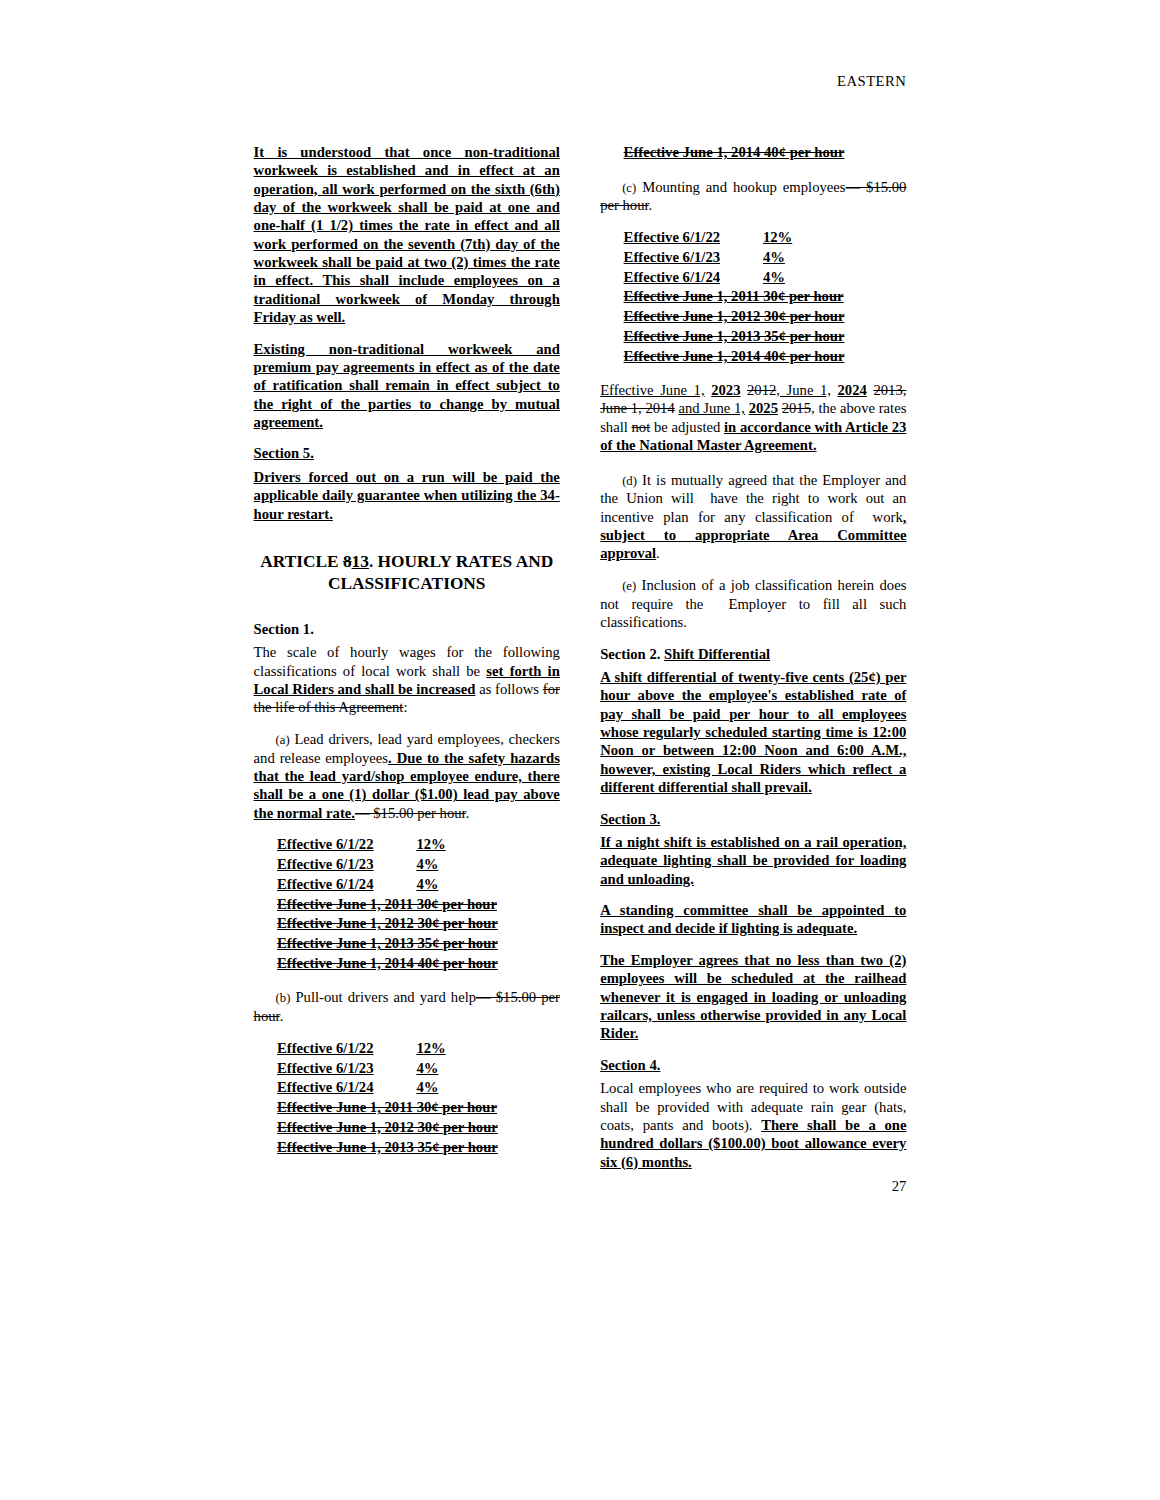EASTERN
It is understood that once non-traditional workweek is established and in effect at an operation, all work performed on the sixth (6th) day of the workweek shall be paid at one and one-half (1 1/2) times the rate in effect and all work performed on the seventh (7th) day of the workweek shall be paid at two (2) times the rate in effect. This shall include employees on a traditional workweek of Monday through Friday as well.
Existing non-traditional workweek and premium pay agreements in effect as of the date of ratification shall remain in effect subject to the right of the parties to change by mutual agreement.
Section 5.
Drivers forced out on a run will be paid the applicable daily guarantee when utilizing the 34-hour restart.
ARTICLE 813. HOURLY RATES AND CLASSIFICATIONS
Section 1.
The scale of hourly wages for the following classifications of local work shall be set forth in Local Riders and shall be increased as follows for the life of this Agreement:
(a) Lead drivers, lead yard employees, checkers and release employees. Due to the safety hazards that the lead yard/shop employee endure, there shall be a one (1) dollar ($1.00) lead pay above the normal rate.— $15.00 per hour.
Effective 6/1/2212%
Effective 6/1/234%
Effective 6/1/244%
Effective June 1, 2011 30¢ per hour
Effective June 1, 2012 30¢ per hour
Effective June 1, 2013 35¢ per hour
Effective June 1, 2014 40¢ per hour
(b) Pull-out drivers and yard help— $15.00 per hour.
Effective 6/1/2212%
Effective 6/1/234%
Effective 6/1/244%
Effective June 1, 2011 30¢ per hour
Effective June 1, 2012 30¢ per hour
Effective June 1, 2013 35¢ per hour
Effective June 1, 2014 40¢ per hour
(c) Mounting and hookup employees— $15.00 per hour.
Effective 6/1/2212%
Effective 6/1/234%
Effective 6/1/244%
Effective June 1, 2011 30¢ per hour
Effective June 1, 2012 30¢ per hour
Effective June 1, 2013 35¢ per hour
Effective June 1, 2014 40¢ per hour
Effective June 1, 2023 2012, June 1, 2024 2013, June 1, 2014 and June 1, 2025 2015, the above rates shall not be adjusted in accordance with Article 23 of the National Master Agreement.
(d) It is mutually agreed that the Employer and the Union will have the right to work out an incentive plan for any classification of work, subject to appropriate Area Committee approval.
(e) Inclusion of a job classification herein does not require the Employer to fill all such classifications.
Section 2. Shift Differential
A shift differential of twenty-five cents (25¢) per hour above the employee's established rate of pay shall be paid per hour to all employees whose regularly scheduled starting time is 12:00 Noon or between 12:00 Noon and 6:00 A.M., however, existing Local Riders which reflect a different differential shall prevail.
Section 3.
If a night shift is established on a rail operation, adequate lighting shall be provided for loading and unloading.
A standing committee shall be appointed to inspect and decide if lighting is adequate.
The Employer agrees that no less than two (2) employees will be scheduled at the railhead whenever it is engaged in loading or unloading railcars, unless otherwise provided in any Local Rider.
Section 4.
Local employees who are required to work outside shall be provided with adequate rain gear (hats, coats, pants and boots). There shall be a one hundred dollars ($100.00) boot allowance every six (6) months.
27